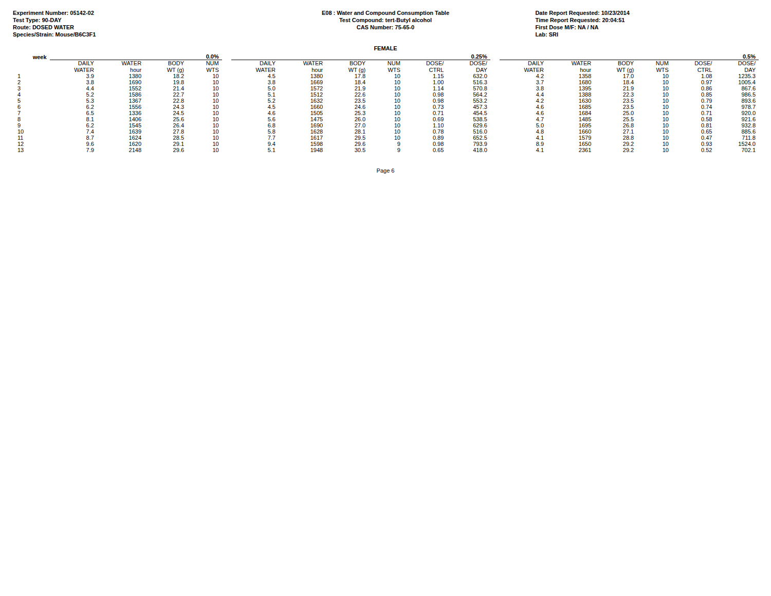| Experiment Number: 05142-02 | E08 : Water and Compound Consumption Table | Date Report Requested: 10/23/2014 |
| Test Type: 90-DAY | Test Compound: tert-Butyl alcohol | Time Report Requested: 20:04:51 |
| Route: DOSED WATER | CAS Number: 75-65-0 | First Dose M/F: NA / NA |
| Species/Strain: Mouse/B6C3F1 | | Lab: SRI |
FEMALE
| week | 0.0% | | 0.25% | | 0.5% |
| | DAILY WATER | WATER hour | BODY WT (g) | NUM WTS | | DAILY WATER | WATER hour | BODY WT (g) | NUM WTS | DOSE/ CTRL | DOSE/ DAY | | DAILY WATER | WATER hour | BODY WT (g) | NUM WTS | DOSE/ CTRL | DOSE/ DAY |
| 1 | 3.9 | 1380 | 18.2 | 10 | | 4.5 | 1380 | 17.8 | 10 | 1.15 | 632.0 | | 4.2 | 1358 | 17.0 | 10 | 1.08 | 1235.3 |
| 2 | 3.8 | 1690 | 19.8 | 10 | | 3.8 | 1669 | 18.4 | 10 | 1.00 | 516.3 | | 3.7 | 1680 | 18.4 | 10 | 0.97 | 1005.4 |
| 3 | 4.4 | 1552 | 21.4 | 10 | | 5.0 | 1572 | 21.9 | 10 | 1.14 | 570.8 | | 3.8 | 1395 | 21.9 | 10 | 0.86 | 867.6 |
| 4 | 5.2 | 1586 | 22.7 | 10 | | 5.1 | 1512 | 22.6 | 10 | 0.98 | 564.2 | | 4.4 | 1388 | 22.3 | 10 | 0.85 | 986.5 |
| 5 | 5.3 | 1367 | 22.8 | 10 | | 5.2 | 1632 | 23.5 | 10 | 0.98 | 553.2 | | 4.2 | 1630 | 23.5 | 10 | 0.79 | 893.6 |
| 6 | 6.2 | 1556 | 24.3 | 10 | | 4.5 | 1660 | 24.6 | 10 | 0.73 | 457.3 | | 4.6 | 1685 | 23.5 | 10 | 0.74 | 978.7 |
| 7 | 6.5 | 1336 | 24.5 | 10 | | 4.6 | 1505 | 25.3 | 10 | 0.71 | 454.5 | | 4.6 | 1684 | 25.0 | 10 | 0.71 | 920.0 |
| 8 | 8.1 | 1406 | 25.6 | 10 | | 5.6 | 1475 | 26.0 | 10 | 0.69 | 538.5 | | 4.7 | 1485 | 25.5 | 10 | 0.58 | 921.6 |
| 9 | 6.2 | 1545 | 26.4 | 10 | | 6.8 | 1690 | 27.0 | 10 | 1.10 | 629.6 | | 5.0 | 1695 | 26.8 | 10 | 0.81 | 932.8 |
| 10 | 7.4 | 1639 | 27.8 | 10 | | 5.8 | 1628 | 28.1 | 10 | 0.78 | 516.0 | | 4.8 | 1660 | 27.1 | 10 | 0.65 | 885.6 |
| 11 | 8.7 | 1624 | 28.5 | 10 | | 7.7 | 1617 | 29.5 | 10 | 0.89 | 652.5 | | 4.1 | 1579 | 28.8 | 10 | 0.47 | 711.8 |
| 12 | 9.6 | 1620 | 29.1 | 10 | | 9.4 | 1598 | 29.6 | 9 | 0.98 | 793.9 | | 8.9 | 1650 | 29.2 | 10 | 0.93 | 1524.0 |
| 13 | 7.9 | 2148 | 29.6 | 10 | | 5.1 | 1948 | 30.5 | 9 | 0.65 | 418.0 | | 4.1 | 2361 | 29.2 | 10 | 0.52 | 702.1 |
Page 6